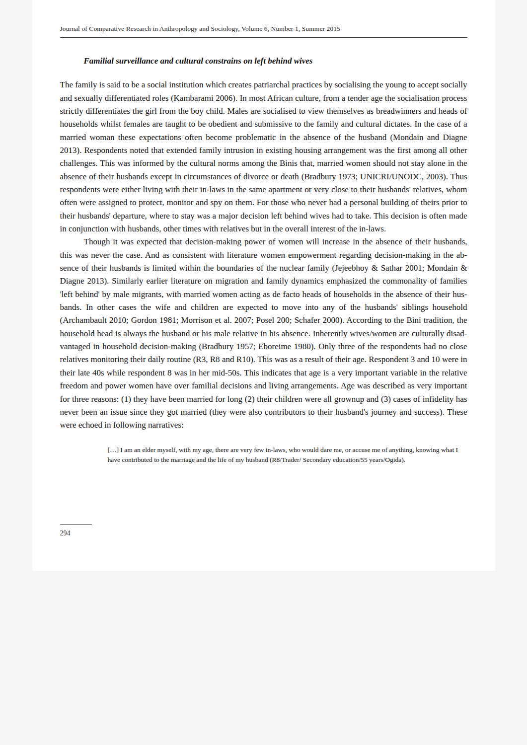Journal of Comparative Research in Anthropology and Sociology, Volume 6, Number 1, Summer 2015
Familial surveillance and cultural constrains on left behind wives
The family is said to be a social institution which creates patriarchal practices by socialising the young to accept socially and sexually differentiated roles (Kambarami 2006). In most African culture, from a tender age the socialisation process strictly differentiates the girl from the boy child. Males are socialised to view themselves as breadwinners and heads of households whilst females are taught to be obedient and submissive to the family and cultural dictates. In the case of a married woman these expectations often become problematic in the absence of the husband (Mondain and Diagne 2013). Respondents noted that extended family intrusion in existing housing arrangement was the first among all other challenges. This was informed by the cultural norms among the Binis that, married women should not stay alone in the absence of their husbands except in circumstances of divorce or death (Bradbury 1973; UNICRI/UNODC, 2003). Thus respondents were either living with their in-laws in the same apartment or very close to their husbands' relatives, whom often were assigned to protect, monitor and spy on them. For those who never had a personal building of theirs prior to their husbands' departure, where to stay was a major decision left behind wives had to take. This decision is often made in conjunction with husbands, other times with relatives but in the overall interest of the in-laws.
Though it was expected that decision-making power of women will increase in the absence of their husbands, this was never the case. And as consistent with literature women empowerment regarding decision-making in the absence of their husbands is limited within the boundaries of the nuclear family (Jejeebhoy & Sathar 2001; Mondain & Diagne 2013). Similarly earlier literature on migration and family dynamics emphasized the commonality of families 'left behind' by male migrants, with married women acting as de facto heads of households in the absence of their husbands. In other cases the wife and children are expected to move into any of the husbands' siblings household (Archambault 2010; Gordon 1981; Morrison et al. 2007; Posel 200; Schafer 2000). According to the Bini tradition, the household head is always the husband or his male relative in his absence. Inherently wives/women are culturally disadvantaged in household decision-making (Bradbury 1957; Eboreime 1980). Only three of the respondents had no close relatives monitoring their daily routine (R3, R8 and R10). This was as a result of their age. Respondent 3 and 10 were in their late 40s while respondent 8 was in her mid-50s. This indicates that age is a very important variable in the relative freedom and power women have over familial decisions and living arrangements. Age was described as very important for three reasons: (1) they have been married for long (2) their children were all grownup and (3) cases of infidelity has never been an issue since they got married (they were also contributors to their husband's journey and success). These were echoed in following narratives:
[…] I am an elder myself, with my age, there are very few in-laws, who would dare me, or accuse me of anything, knowing what I have contributed to the marriage and the life of my husband (R8/Trader/ Secondary education/55 years/Ogida).
294